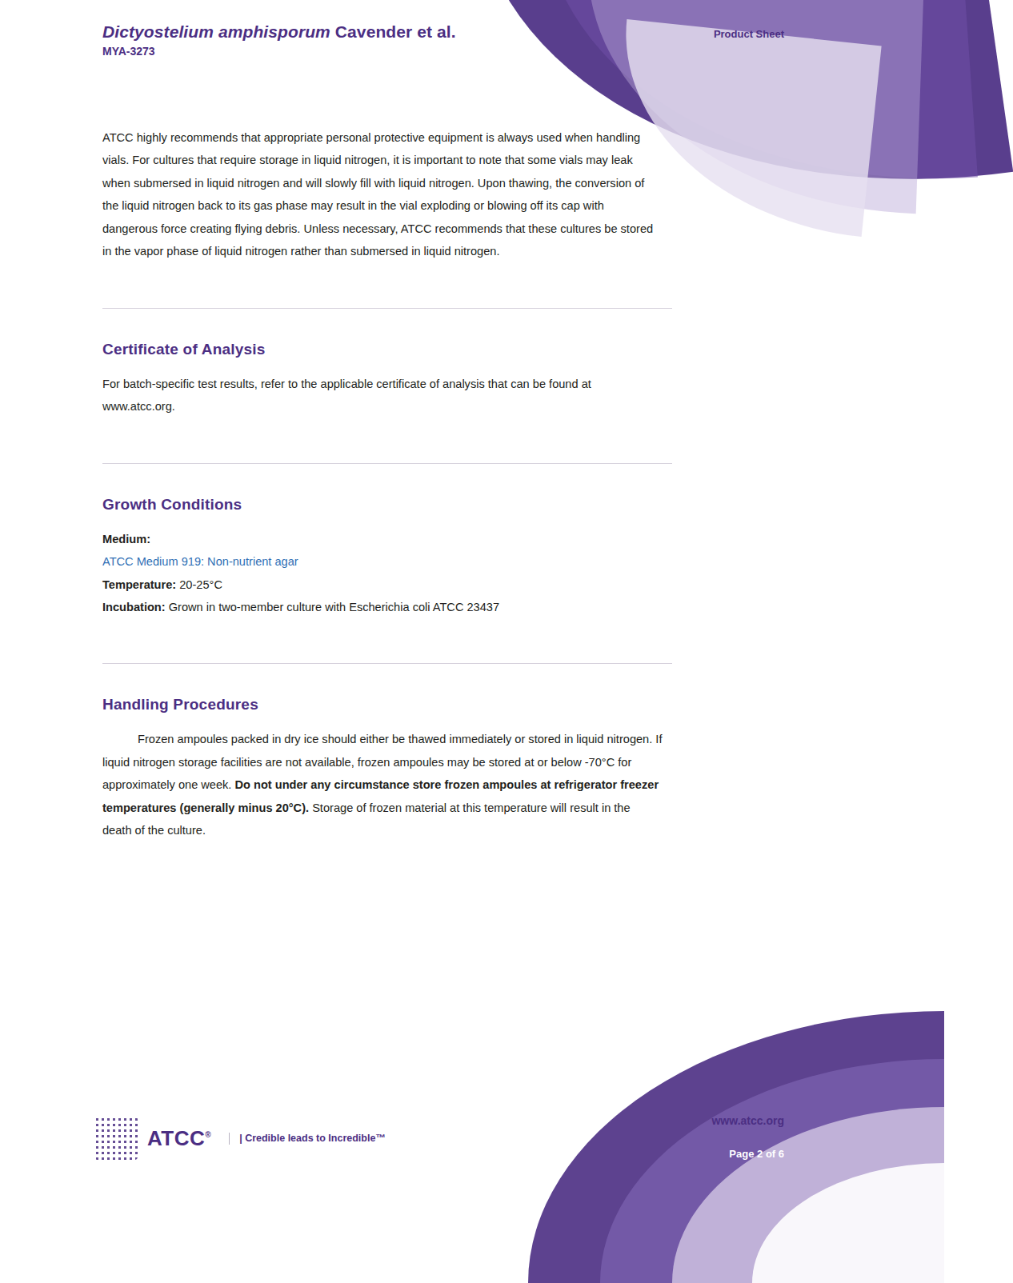Dictyostelium amphisporum Cavender et al.
Product Sheet
MYA-3273
ATCC highly recommends that appropriate personal protective equipment is always used when handling vials. For cultures that require storage in liquid nitrogen, it is important to note that some vials may leak when submersed in liquid nitrogen and will slowly fill with liquid nitrogen. Upon thawing, the conversion of the liquid nitrogen back to its gas phase may result in the vial exploding or blowing off its cap with dangerous force creating flying debris. Unless necessary, ATCC recommends that these cultures be stored in the vapor phase of liquid nitrogen rather than submersed in liquid nitrogen.
Certificate of Analysis
For batch-specific test results, refer to the applicable certificate of analysis that can be found at www.atcc.org.
Growth Conditions
Medium:
ATCC Medium 919: Non-nutrient agar
Temperature: 20-25°C
Incubation: Grown in two-member culture with Escherichia coli ATCC 23437
Handling Procedures
Frozen ampoules packed in dry ice should either be thawed immediately or stored in liquid nitrogen. If liquid nitrogen storage facilities are not available, frozen ampoules may be stored at or below -70°C for approximately one week. Do not under any circumstance store frozen ampoules at refrigerator freezer temperatures (generally minus 20°C). Storage of frozen material at this temperature will result in the death of the culture.
ATCC®
| Credible leads to Incredible™
www.atcc.org
Page 2 of 6